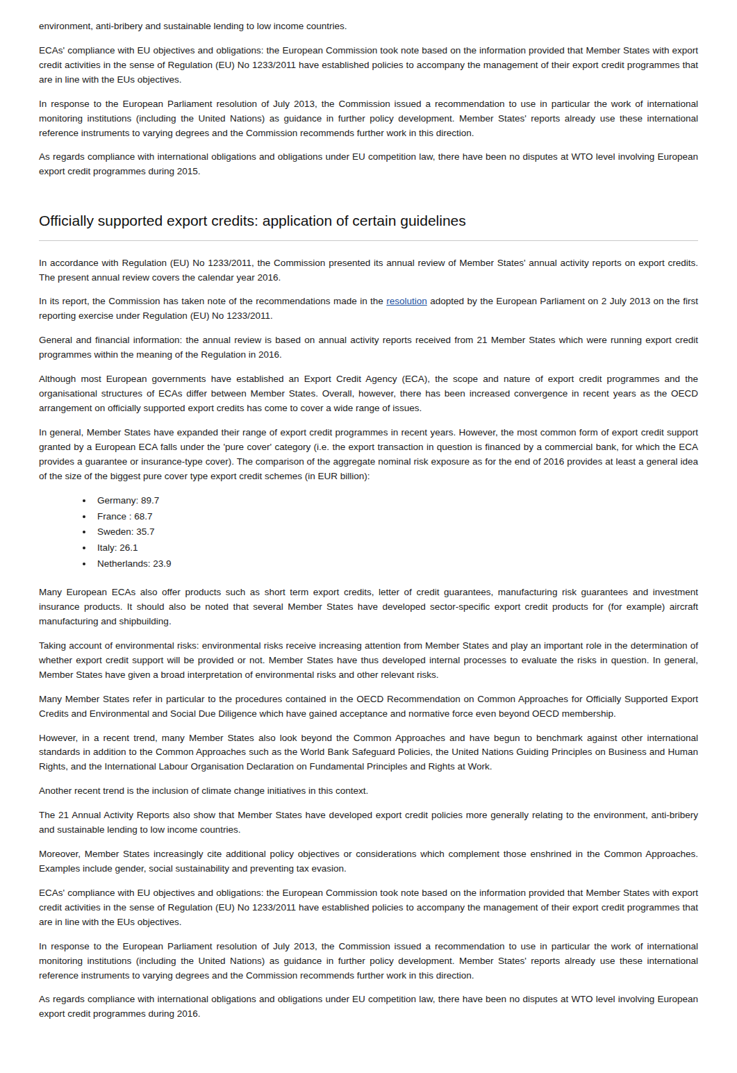environment, anti-bribery and sustainable lending to low income countries.
ECAs' compliance with EU objectives and obligations: the European Commission took note based on the information provided that Member States with export credit activities in the sense of Regulation (EU) No 1233/2011 have established policies to accompany the management of their export credit programmes that are in line with the EUs objectives.
In response to the European Parliament resolution of July 2013, the Commission issued a recommendation to use in particular the work of international monitoring institutions (including the United Nations) as guidance in further policy development. Member States' reports already use these international reference instruments to varying degrees and the Commission recommends further work in this direction.
As regards compliance with international obligations and obligations under EU competition law, there have been no disputes at WTO level involving European export credit programmes during 2015.
Officially supported export credits: application of certain guidelines
In accordance with Regulation (EU) No 1233/2011, the Commission presented its annual review of Member States' annual activity reports on export credits. The present annual review covers the calendar year 2016.
In its report, the Commission has taken note of the recommendations made in the resolution adopted by the European Parliament on 2 July 2013 on the first reporting exercise under Regulation (EU) No 1233/2011.
General and financial information: the annual review is based on annual activity reports received from 21 Member States which were running export credit programmes within the meaning of the Regulation in 2016.
Although most European governments have established an Export Credit Agency (ECA), the scope and nature of export credit programmes and the organisational structures of ECAs differ between Member States. Overall, however, there has been increased convergence in recent years as the OECD arrangement on officially supported export credits has come to cover a wide range of issues.
In general, Member States have expanded their range of export credit programmes in recent years. However, the most common form of export credit support granted by a European ECA falls under the 'pure cover' category (i.e. the export transaction in question is financed by a commercial bank, for which the ECA provides a guarantee or insurance-type cover). The comparison of the aggregate nominal risk exposure as for the end of 2016 provides at least a general idea of the size of the biggest pure cover type export credit schemes (in EUR billion):
Germany: 89.7
France : 68.7
Sweden: 35.7
Italy: 26.1
Netherlands: 23.9
Many European ECAs also offer products such as short term export credits, letter of credit guarantees, manufacturing risk guarantees and investment insurance products. It should also be noted that several Member States have developed sector-specific export credit products for (for example) aircraft manufacturing and shipbuilding.
Taking account of environmental risks: environmental risks receive increasing attention from Member States and play an important role in the determination of whether export credit support will be provided or not. Member States have thus developed internal processes to evaluate the risks in question. In general, Member States have given a broad interpretation of environmental risks and other relevant risks.
Many Member States refer in particular to the procedures contained in the OECD Recommendation on Common Approaches for Officially Supported Export Credits and Environmental and Social Due Diligence which have gained acceptance and normative force even beyond OECD membership.
However, in a recent trend, many Member States also look beyond the Common Approaches and have begun to benchmark against other international standards in addition to the Common Approaches such as the World Bank Safeguard Policies, the United Nations Guiding Principles on Business and Human Rights, and the International Labour Organisation Declaration on Fundamental Principles and Rights at Work.
Another recent trend is the inclusion of climate change initiatives in this context.
The 21 Annual Activity Reports also show that Member States have developed export credit policies more generally relating to the environment, anti-bribery and sustainable lending to low income countries.
Moreover, Member States increasingly cite additional policy objectives or considerations which complement those enshrined in the Common Approaches. Examples include gender, social sustainability and preventing tax evasion.
ECAs' compliance with EU objectives and obligations: the European Commission took note based on the information provided that Member States with export credit activities in the sense of Regulation (EU) No 1233/2011 have established policies to accompany the management of their export credit programmes that are in line with the EUs objectives.
In response to the European Parliament resolution of July 2013, the Commission issued a recommendation to use in particular the work of international monitoring institutions (including the United Nations) as guidance in further policy development. Member States' reports already use these international reference instruments to varying degrees and the Commission recommends further work in this direction.
As regards compliance with international obligations and obligations under EU competition law, there have been no disputes at WTO level involving European export credit programmes during 2016.